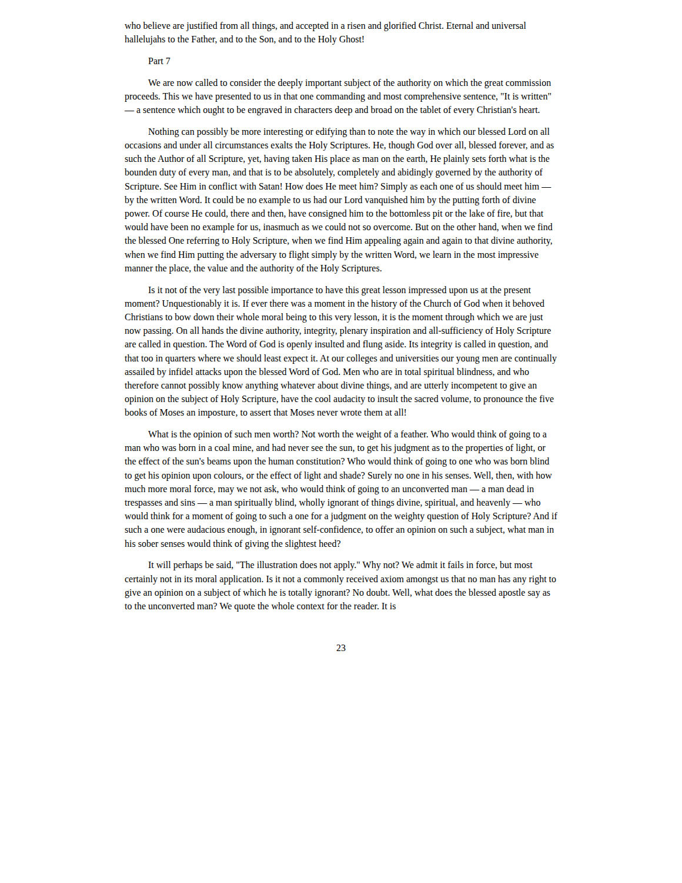who believe are justified from all things, and accepted in a risen and glorified Christ. Eternal and universal hallelujahs to the Father, and to the Son, and to the Holy Ghost!
Part 7
We are now called to consider the deeply important subject of the authority on which the great commission proceeds. This we have presented to us in that one commanding and most comprehensive sentence, "It is written" — a sentence which ought to be engraved in characters deep and broad on the tablet of every Christian's heart.
Nothing can possibly be more interesting or edifying than to note the way in which our blessed Lord on all occasions and under all circumstances exalts the Holy Scriptures. He, though God over all, blessed forever, and as such the Author of all Scripture, yet, having taken His place as man on the earth, He plainly sets forth what is the bounden duty of every man, and that is to be absolutely, completely and abidingly governed by the authority of Scripture. See Him in conflict with Satan! How does He meet him? Simply as each one of us should meet him — by the written Word. It could be no example to us had our Lord vanquished him by the putting forth of divine power. Of course He could, there and then, have consigned him to the bottomless pit or the lake of fire, but that would have been no example for us, inasmuch as we could not so overcome. But on the other hand, when we find the blessed One referring to Holy Scripture, when we find Him appealing again and again to that divine authority, when we find Him putting the adversary to flight simply by the written Word, we learn in the most impressive manner the place, the value and the authority of the Holy Scriptures.
Is it not of the very last possible importance to have this great lesson impressed upon us at the present moment? Unquestionably it is. If ever there was a moment in the history of the Church of God when it behoved Christians to bow down their whole moral being to this very lesson, it is the moment through which we are just now passing. On all hands the divine authority, integrity, plenary inspiration and all-sufficiency of Holy Scripture are called in question. The Word of God is openly insulted and flung aside. Its integrity is called in question, and that too in quarters where we should least expect it. At our colleges and universities our young men are continually assailed by infidel attacks upon the blessed Word of God. Men who are in total spiritual blindness, and who therefore cannot possibly know anything whatever about divine things, and are utterly incompetent to give an opinion on the subject of Holy Scripture, have the cool audacity to insult the sacred volume, to pronounce the five books of Moses an imposture, to assert that Moses never wrote them at all!
What is the opinion of such men worth? Not worth the weight of a feather. Who would think of going to a man who was born in a coal mine, and had never see the sun, to get his judgment as to the properties of light, or the effect of the sun's beams upon the human constitution? Who would think of going to one who was born blind to get his opinion upon colours, or the effect of light and shade? Surely no one in his senses. Well, then, with how much more moral force, may we not ask, who would think of going to an unconverted man — a man dead in trespasses and sins — a man spiritually blind, wholly ignorant of things divine, spiritual, and heavenly — who would think for a moment of going to such a one for a judgment on the weighty question of Holy Scripture? And if such a one were audacious enough, in ignorant self-confidence, to offer an opinion on such a subject, what man in his sober senses would think of giving the slightest heed?
It will perhaps be said, "The illustration does not apply." Why not? We admit it fails in force, but most certainly not in its moral application. Is it not a commonly received axiom amongst us that no man has any right to give an opinion on a subject of which he is totally ignorant? No doubt. Well, what does the blessed apostle say as to the unconverted man? We quote the whole context for the reader. It is
23